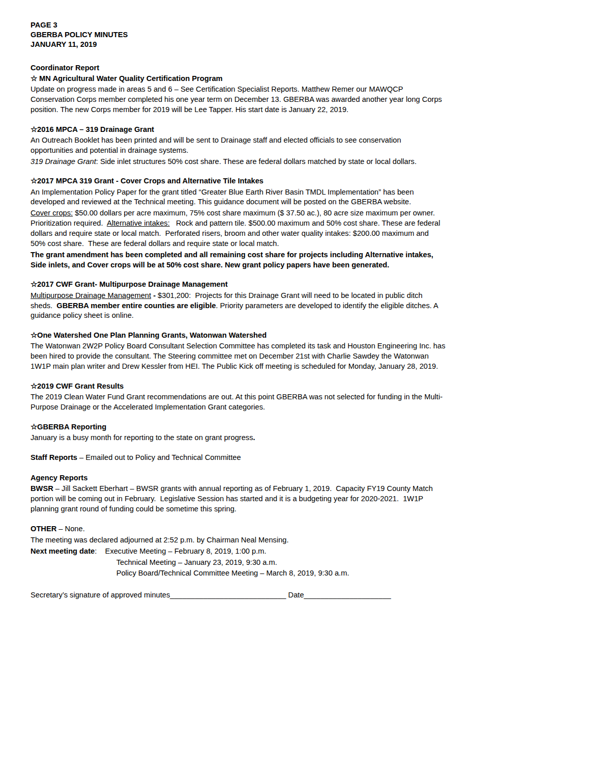PAGE 3
GBERBA POLICY MINUTES
JANUARY 11, 2019
Coordinator Report
☆ MN Agricultural Water Quality Certification Program
Update on progress made in areas 5 and 6 – See Certification Specialist Reports. Matthew Remer our MAWQCP Conservation Corps member completed his one year term on December 13. GBERBA was awarded another year long Corps position. The new Corps member for 2019 will be Lee Tapper. His start date is January 22, 2019.
☆2016 MPCA – 319 Drainage Grant
An Outreach Booklet has been printed and will be sent to Drainage staff and elected officials to see conservation opportunities and potential in drainage systems.
319 Drainage Grant: Side inlet structures 50% cost share. These are federal dollars matched by state or local dollars.
☆2017 MPCA 319 Grant - Cover Crops and Alternative Tile Intakes
An Implementation Policy Paper for the grant titled “Greater Blue Earth River Basin TMDL Implementation” has been developed and reviewed at the Technical meeting. This guidance document will be posted on the GBERBA website.
Cover crops: $50.00 dollars per acre maximum, 75% cost share maximum ($ 37.50 ac.), 80 acre size maximum per owner. Prioritization required. Alternative intakes: Rock and pattern tile. $500.00 maximum and 50% cost share. These are federal dollars and require state or local match. Perforated risers, broom and other water quality intakes: $200.00 maximum and 50% cost share. These are federal dollars and require state or local match.
The grant amendment has been completed and all remaining cost share for projects including Alternative intakes, Side inlets, and Cover crops will be at 50% cost share. New grant policy papers have been generated.
☆2017 CWF Grant- Multipurpose Drainage Management
Multipurpose Drainage Management - $301,200: Projects for this Drainage Grant will need to be located in public ditch sheds. GBERBA member entire counties are eligible. Priority parameters are developed to identify the eligible ditches. A guidance policy sheet is online.
☆One Watershed One Plan Planning Grants, Watonwan Watershed
The Watonwan 2W2P Policy Board Consultant Selection Committee has completed its task and Houston Engineering Inc. has been hired to provide the consultant. The Steering committee met on December 21st with Charlie Sawdey the Watonwan 1W1P main plan writer and Drew Kessler from HEI. The Public Kick off meeting is scheduled for Monday, January 28, 2019.
☆2019 CWF Grant Results
The 2019 Clean Water Fund Grant recommendations are out. At this point GBERBA was not selected for funding in the Multi-Purpose Drainage or the Accelerated Implementation Grant categories.
☆GBERBA Reporting
January is a busy month for reporting to the state on grant progress.
Staff Reports – Emailed out to Policy and Technical Committee
Agency Reports
BWSR – Jill Sackett Eberhart – BWSR grants with annual reporting as of February 1, 2019. Capacity FY19 County Match portion will be coming out in February. Legislative Session has started and it is a budgeting year for 2020-2021. 1W1P planning grant round of funding could be sometime this spring.
OTHER – None.
The meeting was declared adjourned at 2:52 p.m. by Chairman Neal Mensing.
Next meeting date: Executive Meeting – February 8, 2019, 1:00 p.m.
Technical Meeting – January 23, 2019, 9:30 a.m.
Policy Board/Technical Committee Meeting – March 8, 2019, 9:30 a.m.
Secretary’s signature of approved minutes____________________________ Date_____________________